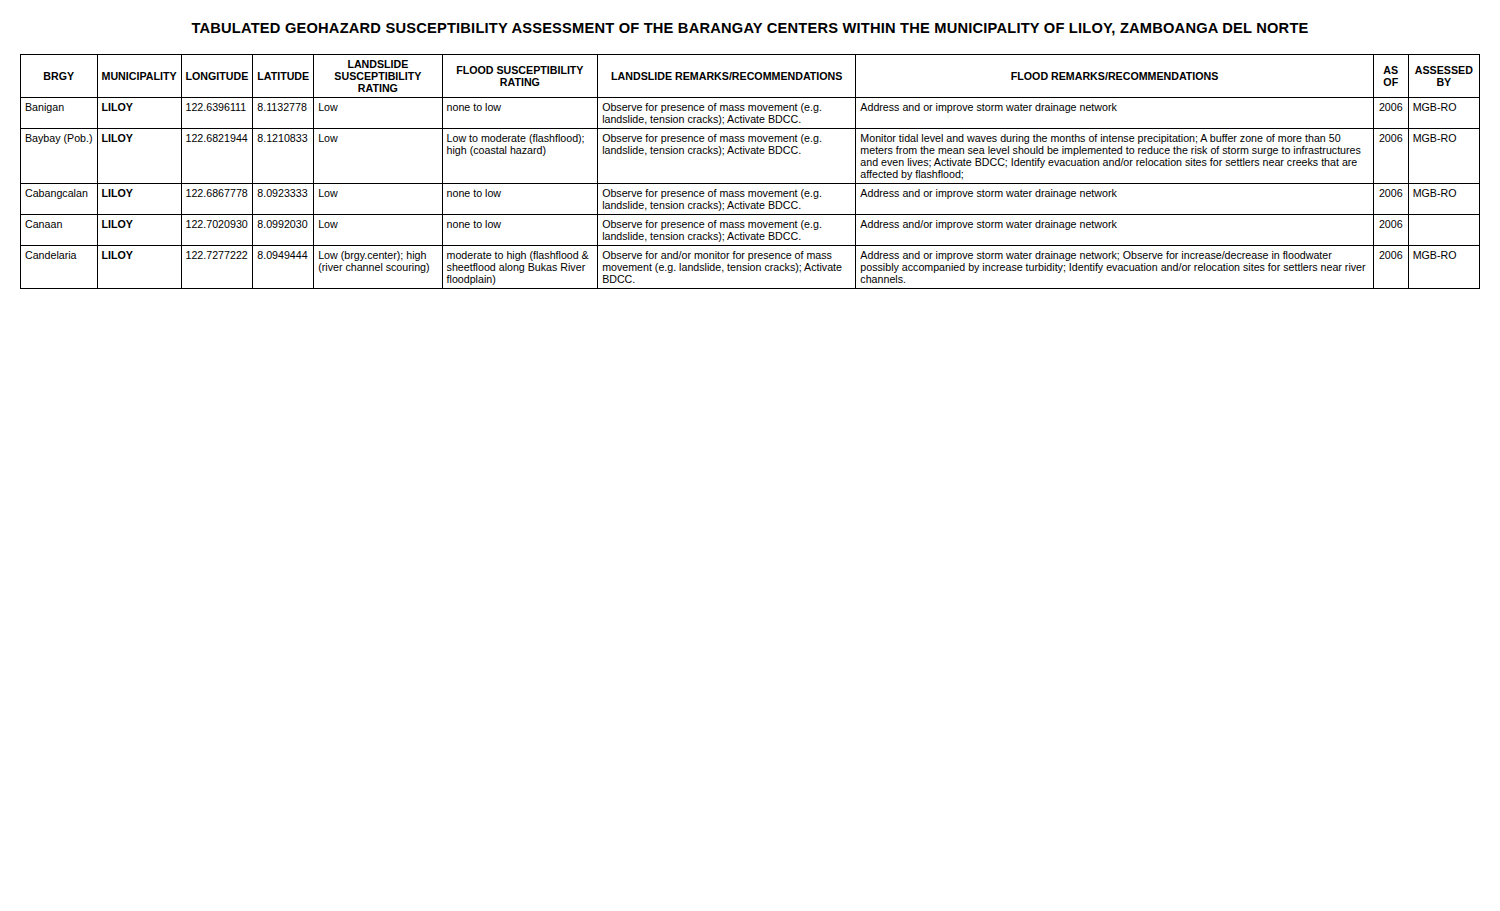TABULATED GEOHAZARD SUSCEPTIBILITY ASSESSMENT OF THE BARANGAY CENTERS WITHIN THE MUNICIPALITY OF LILOY, ZAMBOANGA DEL NORTE
| BRGY | MUNICIPALITY | LONGITUDE | LATITUDE | LANDSLIDE SUSCEPTIBILITY RATING | FLOOD SUSCEPTIBILITY RATING | LANDSLIDE REMARKS/RECOMMENDATIONS | FLOOD REMARKS/RECOMMENDATIONS | AS OF | ASSESSED BY |
| --- | --- | --- | --- | --- | --- | --- | --- | --- | --- |
| Banigan | LILOY | 122.6396111 | 8.1132778 | Low | none to low | Observe for presence of mass movement (e.g. landslide, tension cracks); Activate BDCC. | Address and or improve storm water drainage network | 2006 | MGB-RO |
| Baybay (Pob.) | LILOY | 122.6821944 | 8.1210833 | Low | Low to moderate (flashflood); high (coastal hazard) | Observe for presence of mass movement (e.g. landslide, tension cracks); Activate BDCC. | Monitor tidal level and waves during the months of intense precipitation; A buffer zone of more than 50 meters from the mean sea level should be implemented to reduce the risk of storm surge to infrastructures and even lives; Activate BDCC; Identify evacuation and/or relocation sites for settlers near creeks that are affected by flashflood; | 2006 | MGB-RO |
| Cabangcalan | LILOY | 122.6867778 | 8.0923333 | Low | none to low | Observe for presence of mass movement (e.g. landslide, tension cracks); Activate BDCC. | Address and or improve storm water drainage network | 2006 | MGB-RO |
| Canaan | LILOY | 122.7020930 | 8.0992030 | Low | none to low | Observe for presence of mass movement (e.g. landslide, tension cracks); Activate BDCC. | Address and/or improve storm water drainage network | 2006 | |
| Candelaria | LILOY | 122.7277222 | 8.0949444 | Low (brgy.center); high (river channel scouring) | moderate to high (flashflood & sheetflood along Bukas River floodplain) | Observe for and/or monitor for presence of mass movement (e.g. landslide, tension cracks); Activate BDCC. | Address and or improve storm water drainage network; Observe for increase/decrease in floodwater possibly accompanied by increase turbidity; Identify evacuation and/or relocation sites for settlers near river channels. | 2006 | MGB-RO |